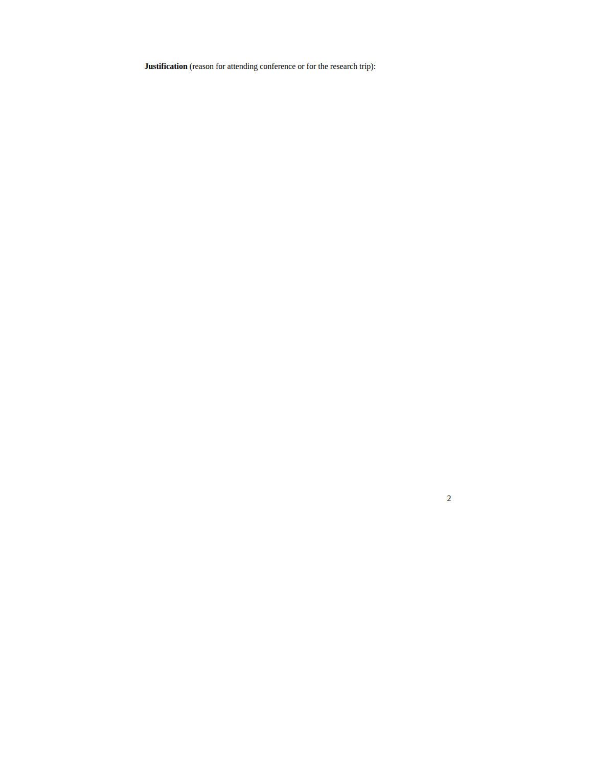Justification (reason for attending conference or for the research trip):
2